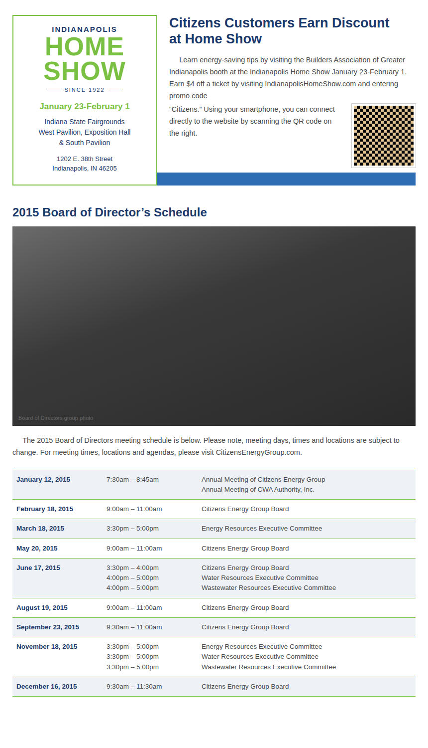INDIANAPOLIS
HOME
SHOW
SINCE 1922
January 23-February 1
Indiana State Fairgrounds
West Pavilion, Exposition Hall
& South Pavilion
1202 E. 38th Street
Indianapolis, IN 46205
Citizens Customers Earn Discount
at Home Show
Learn energy-saving tips by visiting the Builders Association of Greater Indianapolis booth at the Indianapolis Home Show January 23-February 1. Earn $4 off a ticket by visiting IndianapolisHomeShow.com and entering promo code
“Citizens.” Using your smartphone, you can connect directly to the website by scanning the QR code on the right.
2015 Board of Director’s Schedule
Board of Directors group photo
The 2015 Board of Directors meeting schedule is below. Please note, meeting days, times and locations are subject to change. For meeting times, locations and agendas, please visit CitizensEnergyGroup.com.
| January 12, 2015 | 7:30am – 8:45am | Annual Meeting of Citizens Energy Group Annual Meeting of CWA Authority, Inc. |
| February 18, 2015 | 9:00am – 11:00am | Citizens Energy Group Board |
| March 18, 2015 | 3:30pm – 5:00pm | Energy Resources Executive Committee |
| May 20, 2015 | 9:00am – 11:00am | Citizens Energy Group Board |
| June 17, 2015 | 3:30pm – 4:00pm 4:00pm – 5:00pm 4:00pm – 5:00pm | Citizens Energy Group Board Water Resources Executive Committee Wastewater Resources Executive Committee |
| August 19, 2015 | 9:00am – 11:00am | Citizens Energy Group Board |
| September 23, 2015 | 9:30am – 11:00am | Citizens Energy Group Board |
| November 18, 2015 | 3:30pm – 5:00pm 3:30pm – 5:00pm 3:30pm – 5:00pm | Energy Resources Executive Committee Water Resources Executive Committee Wastewater Resources Executive Committee |
| December 16, 2015 | 9:30am – 11:30am | Citizens Energy Group Board |